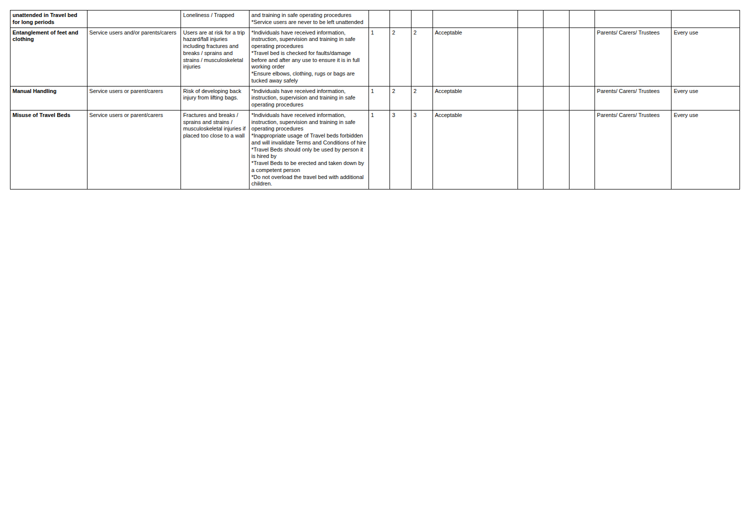| unattended in Travel bed for long periods | | Loneliness / Trapped | and training in safe operating procedures *Service users are never to be left unattended | | | | | | | | | |
| Entanglement of feet and clothing | Service users and/or parents/carers | Users are at risk for a trip hazard/fall injuries including fractures and breaks / sprains and strains / musculoskeletal injuries | *Individuals have received information, instruction, supervision and training in safe operating procedures *Travel bed is checked for faults/damage before and after any use to ensure it is in full working order *Ensure elbows, clothing, rugs or bags are tucked away safely | 1 | 2 | 2 | Acceptable | | | | Parents/ Carers/ Trustees | Every use |
| Manual Handling | Service users or parent/carers | Risk of developing back injury from lifting bags. | *Individuals have received information, instruction, supervision and training in safe operating procedures | 1 | 2 | 2 | Acceptable | | | | Parents/ Carers/ Trustees | Every use |
| Misuse of Travel Beds | Service users or parent/carers | Fractures and breaks / sprains and strains / musculoskeletal injuries if placed too close to a wall | *Individuals have received information, instruction, supervision and training in safe operating procedures *Inappropriate usage of Travel beds forbidden and will invalidate Terms and Conditions of hire *Travel Beds should only be used by person it is hired by *Travel Beds to be erected and taken down by a competent person *Do not overload the travel bed with additional children. | 1 | 3 | 3 | Acceptable | | | | Parents/ Carers/ Trustees | Every use |